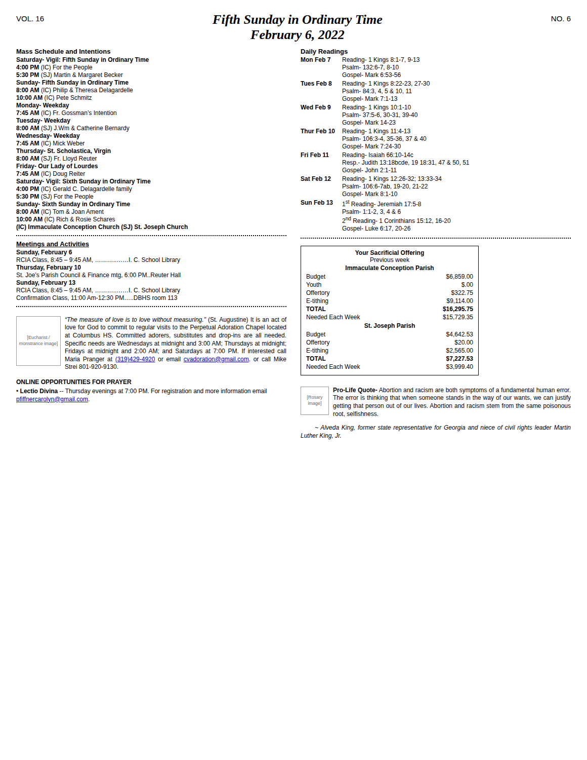VOL. 16
Fifth Sunday in Ordinary Time
February 6, 2022
NO. 6
Mass Schedule and Intentions
Saturday- Vigil: Fifth Sunday in Ordinary Time
4:00 PM (IC) For the People
5:30 PM (SJ) Martin & Margaret Becker
Sunday- Fifth Sunday in Ordinary Time
8:00 AM (IC) Philip & Theresa Delagardelle
10:00 AM (IC) Pete Schmitz
Monday- Weekday
7:45 AM (IC) Fr. Gossman’s Intention
Tuesday- Weekday
8:00 AM (SJ) J.Wm & Catherine Bernardy
Wednesday- Weekday
7:45 AM (IC) Mick Weber
Thursday- St. Scholastica, Virgin
8:00 AM (SJ) Fr. Lloyd Reuter
Friday- Our Lady of Lourdes
7:45 AM (IC) Doug Reiter
Saturday- Vigil: Sixth Sunday in Ordinary Time
4:00 PM (IC) Gerald C. Delagardelle family
5:30 PM (SJ) For the People
Sunday- Sixth Sunday in Ordinary Time
8:00 AM (IC) Tom & Joan Ament
10:00 AM (IC) Rich & Rosie Schares
(IC) Immaculate Conception Church (SJ) St. Joseph Church
Meetings and Activities
Sunday, February 6
RCIA Class, 8:45 – 9:45 AM, ………..……I. C. School Library
Thursday, February 10
St. Joe’s Parish Council & Finance mtg, 6:00 PM..Reuter Hall
Sunday, February 13
RCIA Class, 8:45 – 9:45 AM, ………..……I. C. School Library
Confirmation Class, 11:00 Am-12:30 PM…..DBHS room 113
[Eucharist / monstrance image]
“The measure of love is to love without measuring." (St. Augustine) It is an act of love for God to commit to regular visits to the Perpetual Adoration Chapel located at Columbus HS. Committed adorers, substitutes and drop-ins are all needed. Specific needs are Wednesdays at midnight and 3:00 AM; Thursdays at midnight; Fridays at midnight and 2:00 AM; and Saturdays at 7:00 PM. If interested call Maria Pranger at (319)429-4920 or email cvadoration@gmail.com. or call Mike Strei 801-920-9130.
ONLINE OPPORTUNITIES FOR PRAYER
• Lectio Divina -- Thursday evenings at 7:00 PM. For registration and more information email pfiffnercarolyn@gmail.com.
Daily Readings
| Mon Feb 7 | Reading- 1 Kings 8:1-7, 9-13 Psalm- 132:6-7, 8-10 Gospel- Mark 6:53-56 |
| Tues Feb 8 | Reading- 1 Kings 8:22-23, 27-30 Psalm- 84:3, 4, 5 & 10, 11 Gospel- Mark 7:1-13 |
| Wed Feb 9 | Reading- 1 Kings 10:1-10 Psalm- 37:5-6, 30-31, 39-40 Gospel- Mark 14-23 |
| Thur Feb 10 | Reading- 1 Kings 11:4-13 Psalm- 106:3-4, 35-36, 37 & 40 Gospel- Mark 7:24-30 |
| Fri Feb 11 | Reading- Isaiah 66:10-14c Resp.- Judith 13:18bcde, 19 18:31, 47 & 50, 51 Gospel- John 2:1-11 |
| Sat Feb 12 | Reading- 1 Kings 12:26-32; 13:33-34 Psalm- 106:6-7ab, 19-20, 21-22 Gospel- Mark 8:1-10 |
| Sun Feb 13 | 1 st Reading- Jeremiah 17:5-8 Psalm- 1:1-2, 3, 4 & 6 2 nd Reading- 1 Corinthians 15:12, 16-20 Gospel- Luke 6:17, 20-26 |
Your Sacrificial Offering
Previous week
Immaculate Conception Parish
| Budget | $6,859.00 |
| Youth | $.00 |
| Offertory | $322.75 |
| E-tithing | $9,114.00 |
| TOTAL | $16,295.75 |
| Needed Each Week | $15,729.35 |
St. Joseph Parish
| Budget | $4,642.53 |
| Offertory | $20.00 |
| E-tithing | $2,565.00 |
| TOTAL | $7,227.53 |
| Needed Each Week | $3,999.40 |
[Rosary image]
Pro-Life Quote- Abortion and racism are both symptoms of a fundamental human error. The error is thinking that when someone stands in the way of our wants, we can justify getting that person out of our lives. Abortion and racism stem from the same poisonous root, selfishness.
~ Alveda King, former state representative for Georgia and niece of civil rights leader Martin Luther King, Jr.